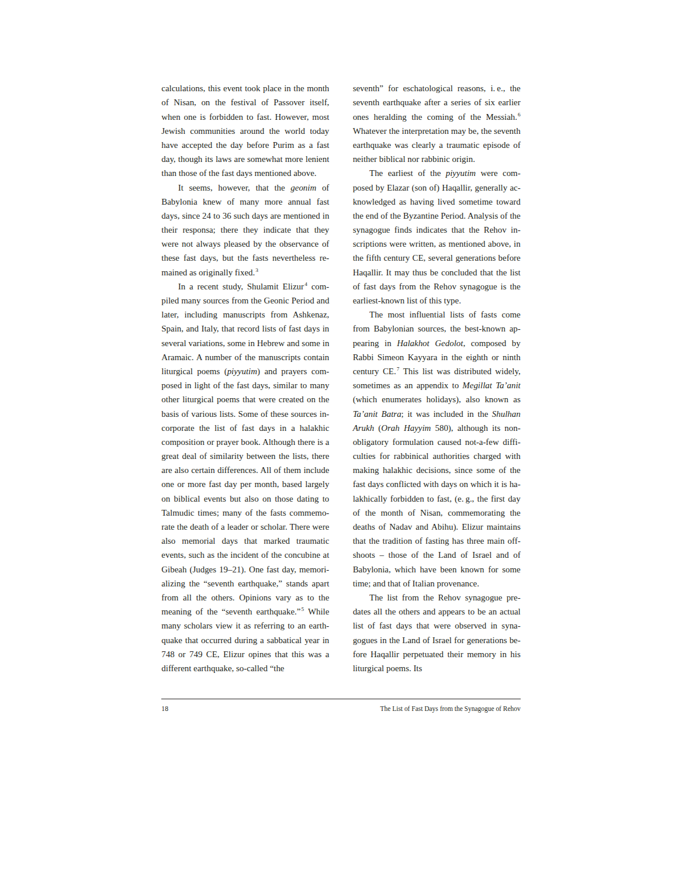calculations, this event took place in the month of Nisan, on the festival of Passover itself, when one is forbidden to fast. However, most Jewish communities around the world today have accepted the day before Purim as a fast day, though its laws are somewhat more lenient than those of the fast days mentioned above.
It seems, however, that the geonim of Babylonia knew of many more annual fast days, since 24 to 36 such days are mentioned in their responsa; there they indicate that they were not always pleased by the observance of these fast days, but the fasts nevertheless remained as originally fixed.3
In a recent study, Shulamit Elizur4 compiled many sources from the Geonic Period and later, including manuscripts from Ashkenaz, Spain, and Italy, that record lists of fast days in several variations, some in Hebrew and some in Aramaic. A number of the manuscripts contain liturgical poems (piyyutim) and prayers composed in light of the fast days, similar to many other liturgical poems that were created on the basis of various lists. Some of these sources incorporate the list of fast days in a halakhic composition or prayer book. Although there is a great deal of similarity between the lists, there are also certain differences. All of them include one or more fast day per month, based largely on biblical events but also on those dating to Talmudic times; many of the fasts commemorate the death of a leader or scholar. There were also memorial days that marked traumatic events, such as the incident of the concubine at Gibeah (Judges 19–21). One fast day, memorializing the “seventh earthquake,” stands apart from all the others. Opinions vary as to the meaning of the “seventh earthquake.”5 While many scholars view it as referring to an earthquake that occurred during a sabbatical year in 748 or 749 CE, Elizur opines that this was a different earthquake, so-called “the
seventh” for eschatological reasons, i. e., the seventh earthquake after a series of six earlier ones heralding the coming of the Messiah.6 Whatever the interpretation may be, the seventh earthquake was clearly a traumatic episode of neither biblical nor rabbinic origin.
The earliest of the piyyutim were composed by Elazar (son of) Haqallir, generally acknowledged as having lived sometime toward the end of the Byzantine Period. Analysis of the synagogue finds indicates that the Rehov inscriptions were written, as mentioned above, in the fifth century CE, several generations before Haqallir. It may thus be concluded that the list of fast days from the Rehov synagogue is the earliest-known list of this type.
The most influential lists of fasts come from Babylonian sources, the best-known appearing in Halakhot Gedolot, composed by Rabbi Simeon Kayyara in the eighth or ninth century CE.7 This list was distributed widely, sometimes as an appendix to Megillat Taʼanit (which enumerates holidays), also known as Taʼanit Batra; it was included in the Shulhan Arukh (Orah Hayyim 580), although its non-obligatory formulation caused not-a-few difficulties for rabbinical authorities charged with making halakhic decisions, since some of the fast days conflicted with days on which it is halakhically forbidden to fast, (e. g., the first day of the month of Nisan, commemorating the deaths of Nadav and Abihu). Elizur maintains that the tradition of fasting has three main offshoots – those of the Land of Israel and of Babylonia, which have been known for some time; and that of Italian provenance.
The list from the Rehov synagogue predates all the others and appears to be an actual list of fast days that were observed in synagogues in the Land of Israel for generations before Haqallir perpetuated their memory in his liturgical poems. Its
18 The List of Fast Days from the Synagogue of Rehov